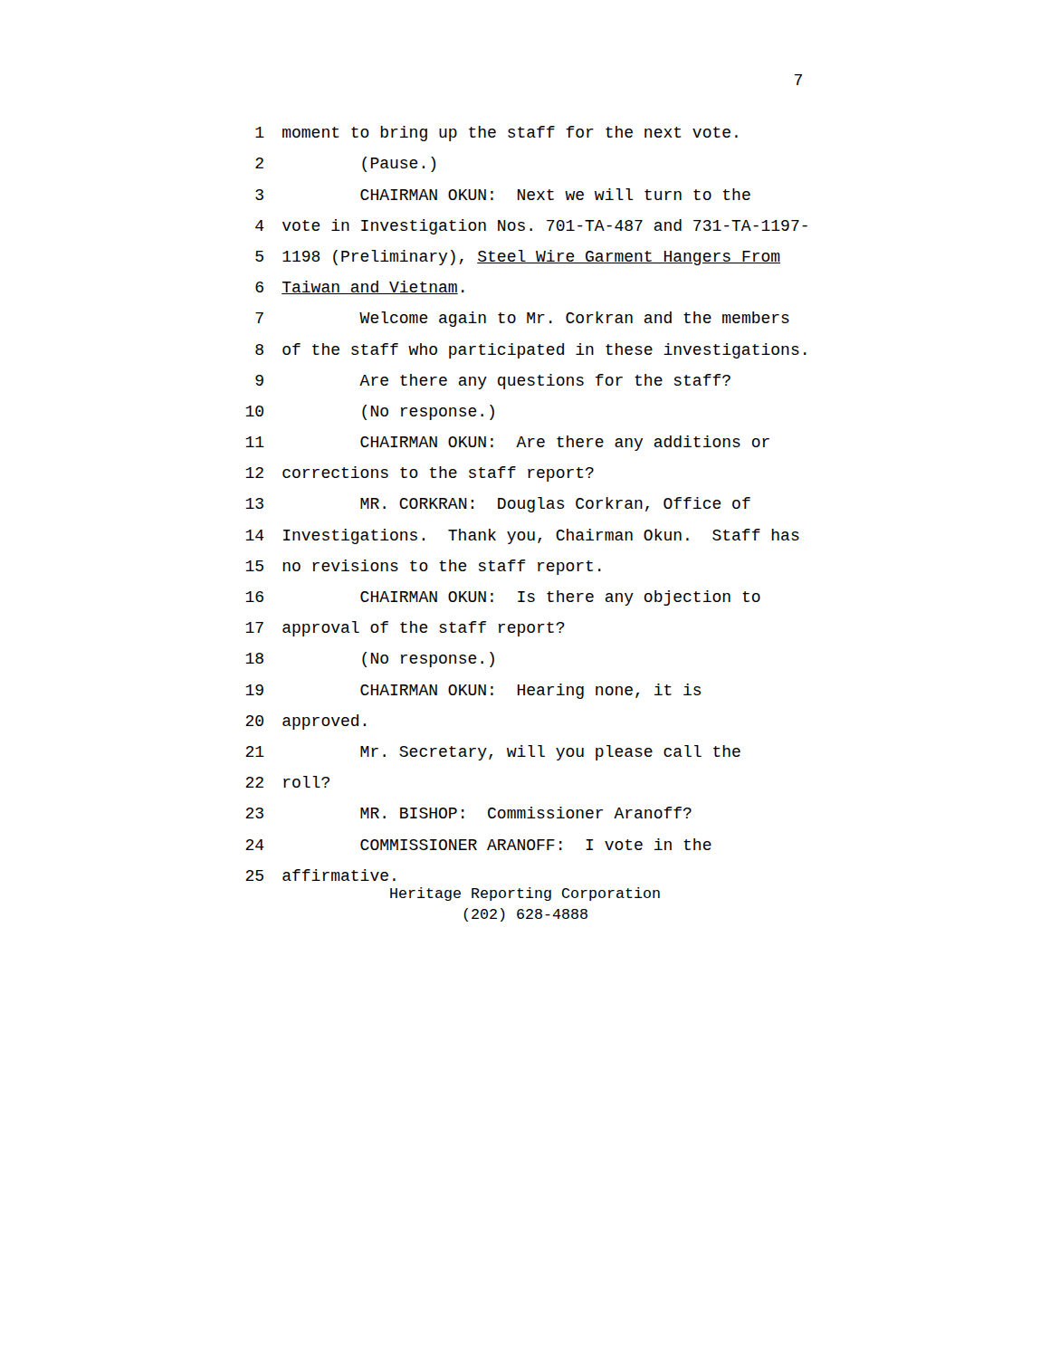7
moment to bring up the staff for the next vote.
(Pause.)
CHAIRMAN OKUN: Next we will turn to the
vote in Investigation Nos. 701-TA-487 and 731-TA-1197-
1198 (Preliminary), Steel Wire Garment Hangers From
Taiwan and Vietnam.
Welcome again to Mr. Corkran and the members
of the staff who participated in these investigations.
Are there any questions for the staff?
(No response.)
CHAIRMAN OKUN: Are there any additions or
corrections to the staff report?
MR. CORKRAN: Douglas Corkran, Office of
Investigations. Thank you, Chairman Okun. Staff has
no revisions to the staff report.
CHAIRMAN OKUN: Is there any objection to
approval of the staff report?
(No response.)
CHAIRMAN OKUN: Hearing none, it is
approved.
Mr. Secretary, will you please call the
roll?
MR. BISHOP: Commissioner Aranoff?
COMMISSIONER ARANOFF: I vote in the
affirmative.
Heritage Reporting Corporation
(202) 628-4888